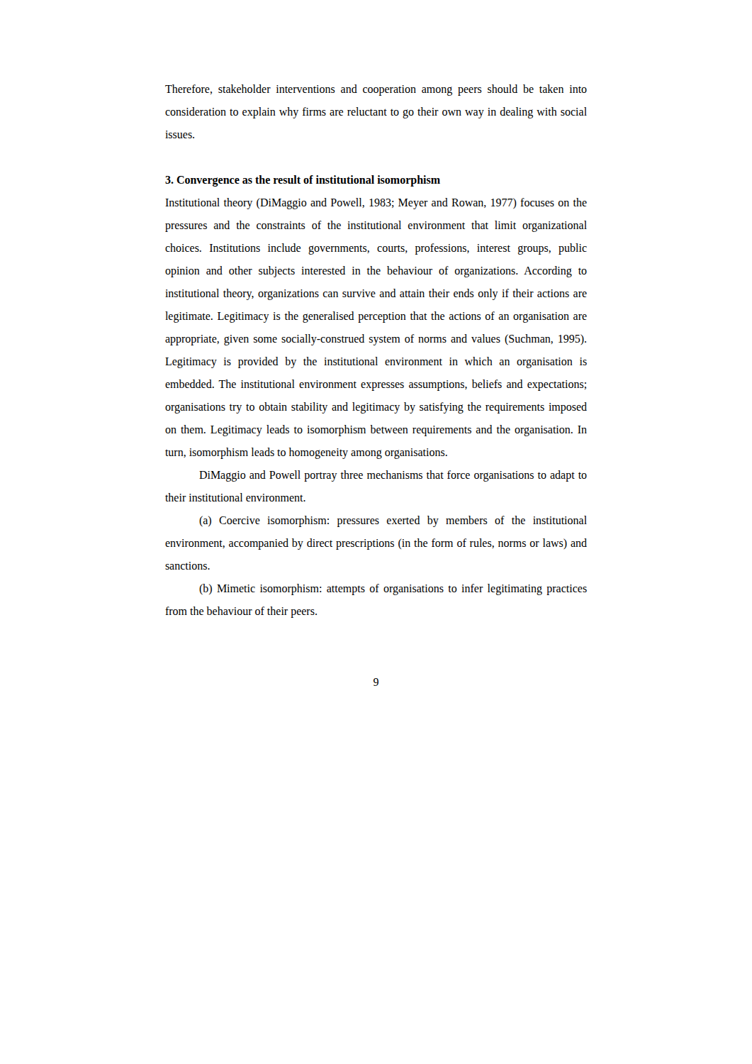Therefore, stakeholder interventions and cooperation among peers should be taken into consideration to explain why firms are reluctant to go their own way in dealing with social issues.
3. Convergence as the result of institutional isomorphism
Institutional theory (DiMaggio and Powell, 1983; Meyer and Rowan, 1977) focuses on the pressures and the constraints of the institutional environment that limit organizational choices. Institutions include governments, courts, professions, interest groups, public opinion and other subjects interested in the behaviour of organizations. According to institutional theory, organizations can survive and attain their ends only if their actions are legitimate. Legitimacy is the generalised perception that the actions of an organisation are appropriate, given some socially-construed system of norms and values (Suchman, 1995). Legitimacy is provided by the institutional environment in which an organisation is embedded. The institutional environment expresses assumptions, beliefs and expectations; organisations try to obtain stability and legitimacy by satisfying the requirements imposed on them. Legitimacy leads to isomorphism between requirements and the organisation. In turn, isomorphism leads to homogeneity among organisations.
DiMaggio and Powell portray three mechanisms that force organisations to adapt to their institutional environment.
(a) Coercive isomorphism: pressures exerted by members of the institutional environment, accompanied by direct prescriptions (in the form of rules, norms or laws) and sanctions.
(b) Mimetic isomorphism: attempts of organisations to infer legitimating practices from the behaviour of their peers.
9